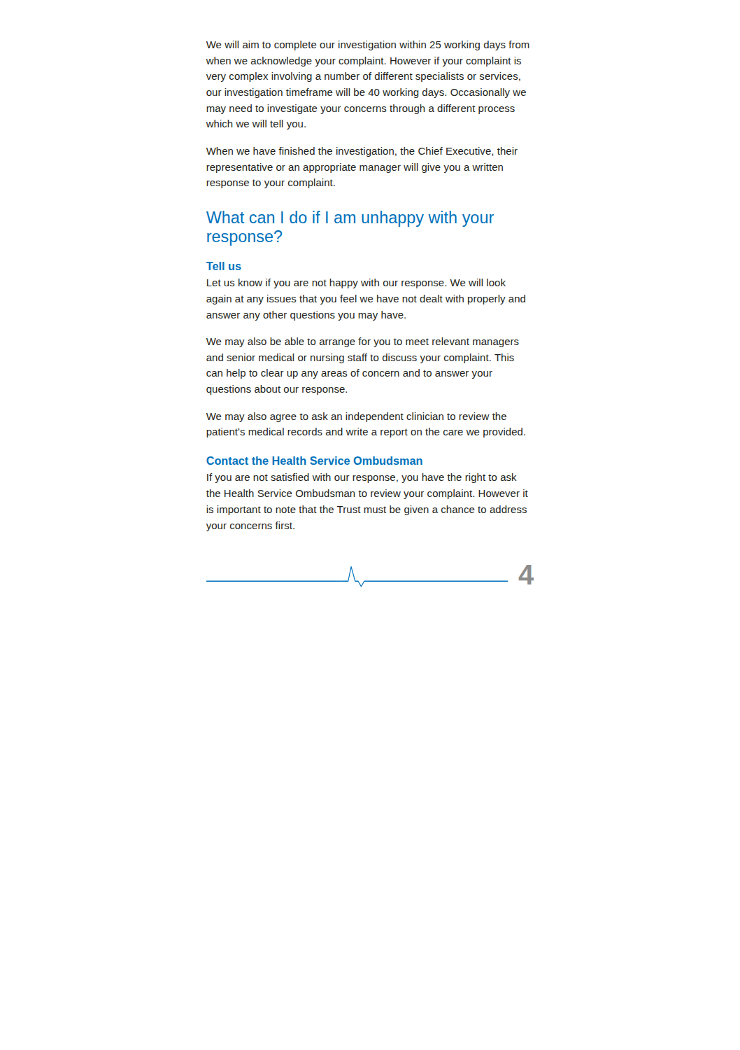We will aim to complete our investigation within 25 working days from when we acknowledge your complaint. However if your complaint is very complex involving a number of different specialists or services, our investigation timeframe will be 40 working days. Occasionally we may need to investigate your concerns through a different process which we will tell you.
When we have finished the investigation, the Chief Executive, their representative or an appropriate manager will give you a written response to your complaint.
What can I do if I am unhappy with your response?
Tell us
Let us know if you are not happy with our response. We will look again at any issues that you feel we have not dealt with properly and answer any other questions you may have.
We may also be able to arrange for you to meet relevant managers and senior medical or nursing staff to discuss your complaint. This can help to clear up any areas of concern and to answer your questions about our response.
We may also agree to ask an independent clinician to review the patient's medical records and write a report on the care we provided.
Contact the Health Service Ombudsman
If you are not satisfied with our response, you have the right to ask the Health Service Ombudsman to review your complaint. However it is important to note that the Trust must be given a chance to address your concerns first.
4